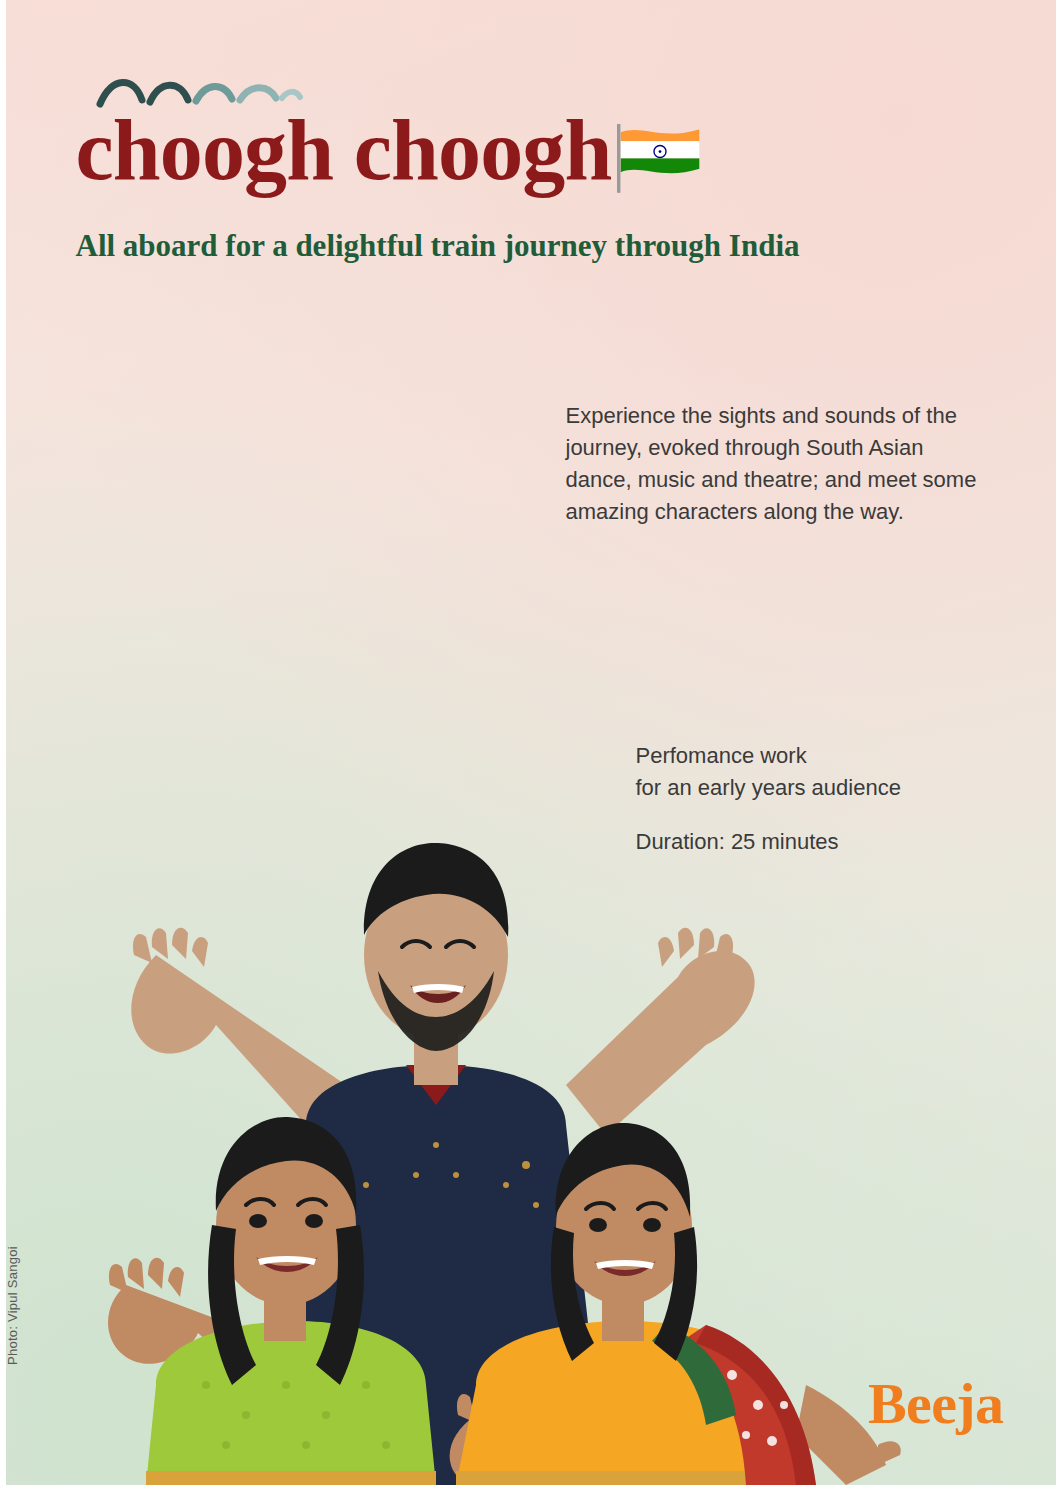choogh choogh
All aboard for a delightful train journey through India
Experience the sights and sounds of the journey, evoked through South Asian dance, music and theatre; and meet some amazing characters along the way.
Perfomance work
for an early years audience
Duration: 25 minutes
Beeja
Photo: Vipul Sangoi